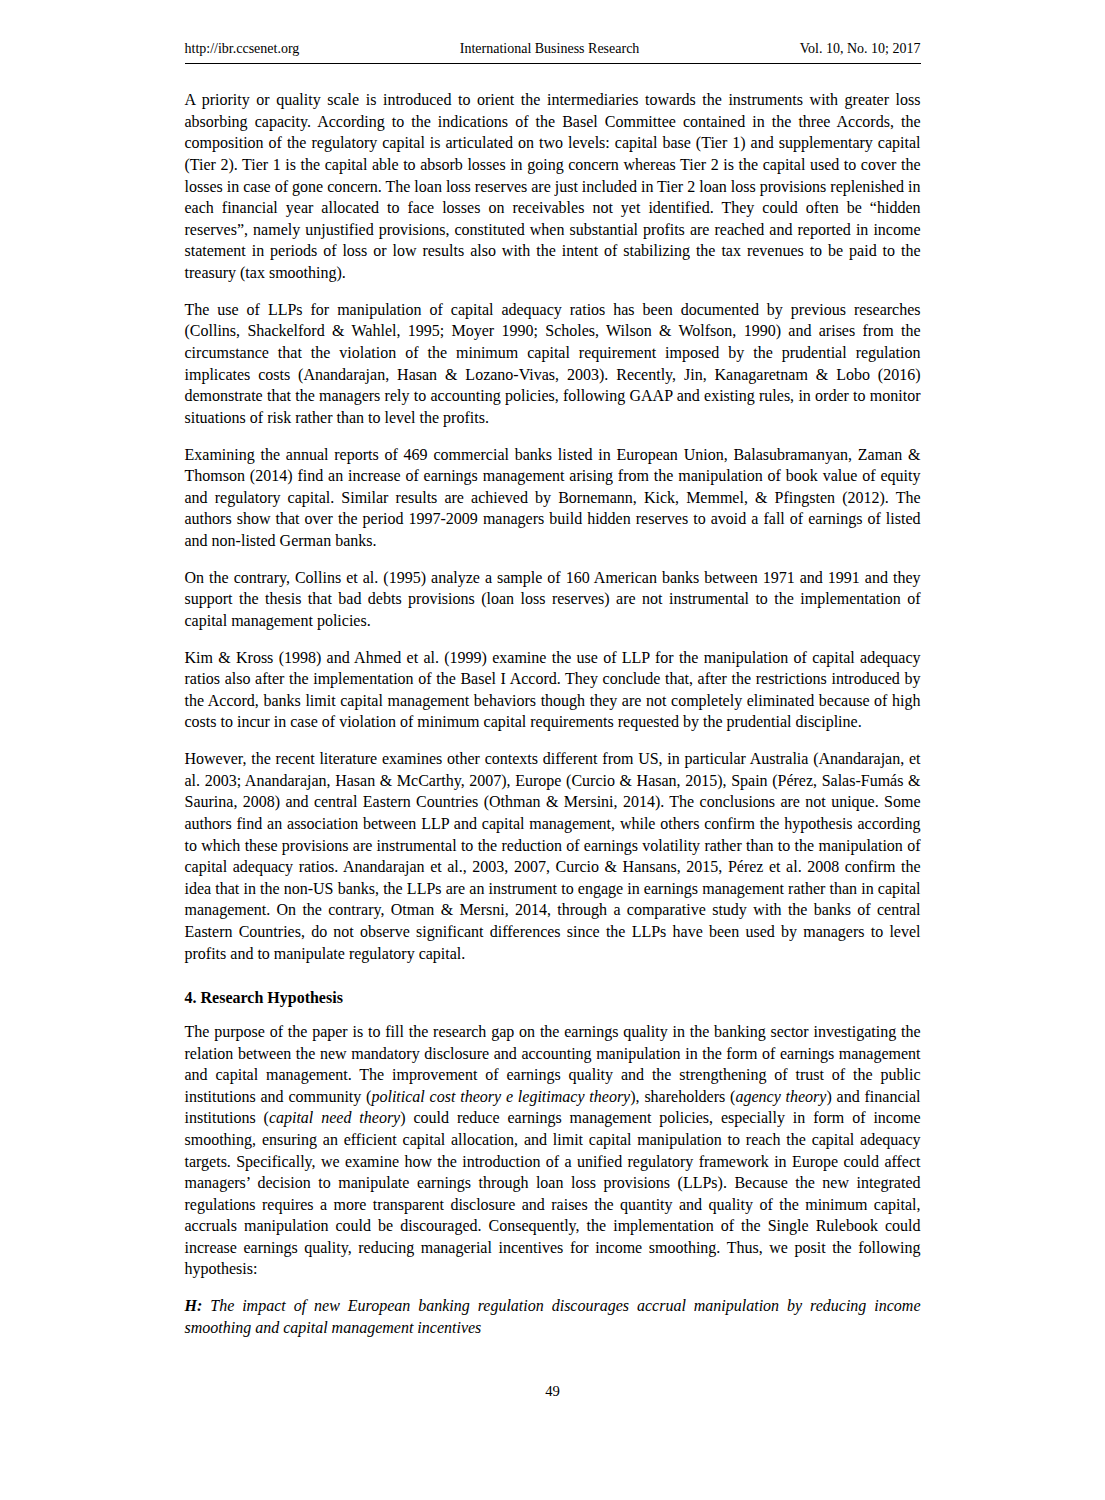http://ibr.ccsenet.org
International Business Research
Vol. 10, No. 10; 2017
A priority or quality scale is introduced to orient the intermediaries towards the instruments with greater loss absorbing capacity. According to the indications of the Basel Committee contained in the three Accords, the composition of the regulatory capital is articulated on two levels: capital base (Tier 1) and supplementary capital (Tier 2). Tier 1 is the capital able to absorb losses in going concern whereas Tier 2 is the capital used to cover the losses in case of gone concern. The loan loss reserves are just included in Tier 2 loan loss provisions replenished in each financial year allocated to face losses on receivables not yet identified. They could often be “hidden reserves”, namely unjustified provisions, constituted when substantial profits are reached and reported in income statement in periods of loss or low results also with the intent of stabilizing the tax revenues to be paid to the treasury (tax smoothing).
The use of LLPs for manipulation of capital adequacy ratios has been documented by previous researches (Collins, Shackelford & Wahlel, 1995; Moyer 1990; Scholes, Wilson & Wolfson, 1990) and arises from the circumstance that the violation of the minimum capital requirement imposed by the prudential regulation implicates costs (Anandarajan, Hasan & Lozano-Vivas, 2003). Recently, Jin, Kanagaretnam & Lobo (2016) demonstrate that the managers rely to accounting policies, following GAAP and existing rules, in order to monitor situations of risk rather than to level the profits.
Examining the annual reports of 469 commercial banks listed in European Union, Balasubramanyan, Zaman & Thomson (2014) find an increase of earnings management arising from the manipulation of book value of equity and regulatory capital. Similar results are achieved by Bornemann, Kick, Memmel, & Pfingsten (2012). The authors show that over the period 1997-2009 managers build hidden reserves to avoid a fall of earnings of listed and non-listed German banks.
On the contrary, Collins et al. (1995) analyze a sample of 160 American banks between 1971 and 1991 and they support the thesis that bad debts provisions (loan loss reserves) are not instrumental to the implementation of capital management policies.
Kim & Kross (1998) and Ahmed et al. (1999) examine the use of LLP for the manipulation of capital adequacy ratios also after the implementation of the Basel I Accord. They conclude that, after the restrictions introduced by the Accord, banks limit capital management behaviors though they are not completely eliminated because of high costs to incur in case of violation of minimum capital requirements requested by the prudential discipline.
However, the recent literature examines other contexts different from US, in particular Australia (Anandarajan, et al. 2003; Anandarajan, Hasan & McCarthy, 2007), Europe (Curcio & Hasan, 2015), Spain (Pérez, Salas-Fumás & Saurina, 2008) and central Eastern Countries (Othman & Mersini, 2014). The conclusions are not unique. Some authors find an association between LLP and capital management, while others confirm the hypothesis according to which these provisions are instrumental to the reduction of earnings volatility rather than to the manipulation of capital adequacy ratios. Anandarajan et al., 2003, 2007, Curcio & Hansans, 2015, Pérez et al. 2008 confirm the idea that in the non-US banks, the LLPs are an instrument to engage in earnings management rather than in capital management. On the contrary, Otman & Mersni, 2014, through a comparative study with the banks of central Eastern Countries, do not observe significant differences since the LLPs have been used by managers to level profits and to manipulate regulatory capital.
4. Research Hypothesis
The purpose of the paper is to fill the research gap on the earnings quality in the banking sector investigating the relation between the new mandatory disclosure and accounting manipulation in the form of earnings management and capital management. The improvement of earnings quality and the strengthening of trust of the public institutions and community (political cost theory e legitimacy theory), shareholders (agency theory) and financial institutions (capital need theory) could reduce earnings management policies, especially in form of income smoothing, ensuring an efficient capital allocation, and limit capital manipulation to reach the capital adequacy targets. Specifically, we examine how the introduction of a unified regulatory framework in Europe could affect managers’ decision to manipulate earnings through loan loss provisions (LLPs). Because the new integrated regulations requires a more transparent disclosure and raises the quantity and quality of the minimum capital, accruals manipulation could be discouraged. Consequently, the implementation of the Single Rulebook could increase earnings quality, reducing managerial incentives for income smoothing. Thus, we posit the following hypothesis:
H: The impact of new European banking regulation discourages accrual manipulation by reducing income smoothing and capital management incentives
49